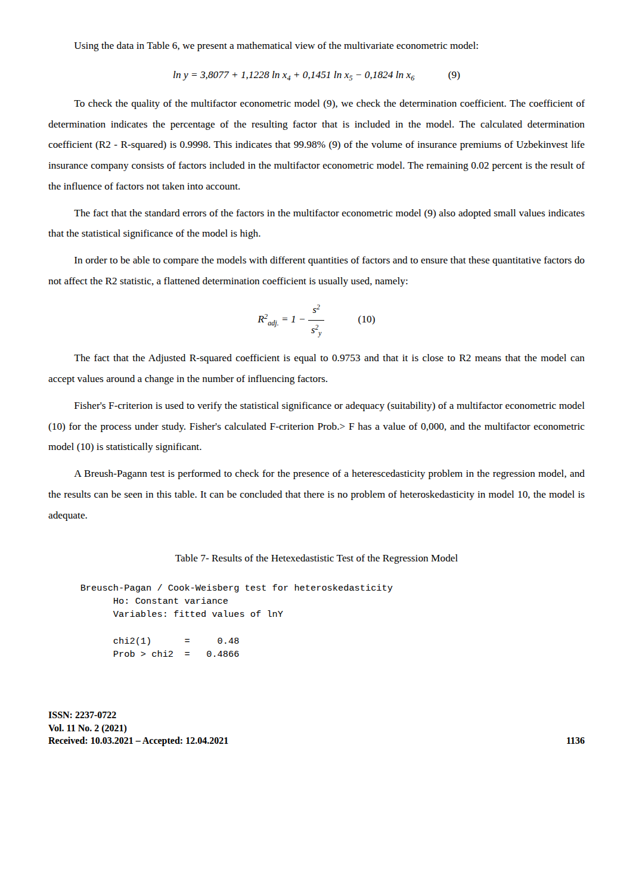Using the data in Table 6, we present a mathematical view of the multivariate econometric model:
ln y = 3,8077 + 1,1228 ln x4 + 0,1451 ln x5 − 0,1824 ln x6 (9)
To check the quality of the multifactor econometric model (9), we check the determination coefficient. The coefficient of determination indicates the percentage of the resulting factor that is included in the model. The calculated determination coefficient (R2 - R-squared) is 0.9998. This indicates that 99.98% (9) of the volume of insurance premiums of Uzbekinvest life insurance company consists of factors included in the multifactor econometric model. The remaining 0.02 percent is the result of the influence of factors not taken into account.
The fact that the standard errors of the factors in the multifactor econometric model (9) also adopted small values indicates that the statistical significance of the model is high.
In order to be able to compare the models with different quantities of factors and to ensure that these quantitative factors do not affect the R2 statistic, a flattened determination coefficient is usually used, namely:
R2adj. = 1 − s2 s2y (10)
The fact that the Adjusted R-squared coefficient is equal to 0.9753 and that it is close to R2 means that the model can accept values around a change in the number of influencing factors.
Fisher's F-criterion is used to verify the statistical significance or adequacy (suitability) of a multifactor econometric model (10) for the process under study. Fisher's calculated F-criterion Prob.> F has a value of 0,000, and the multifactor econometric model (10) is statistically significant.
A Breush-Pagann test is performed to check for the presence of a heterescedasticity problem in the regression model, and the results can be seen in this table. It can be concluded that there is no problem of heteroskedasticity in model 10, the model is adequate.
Table 7- Results of the Hetexedastistic Test of the Regression Model
Breusch-Pagan / Cook-Weisberg test for heteroskedasticity
      Ho: Constant variance
      Variables: fitted values of lnY

      chi2(1)      =     0.48
      Prob > chi2  =   0.4866
ISSN: 2237-0722
Vol. 11 No. 2 (2021)
Received: 10.03.2021 – Accepted: 12.04.2021
1136